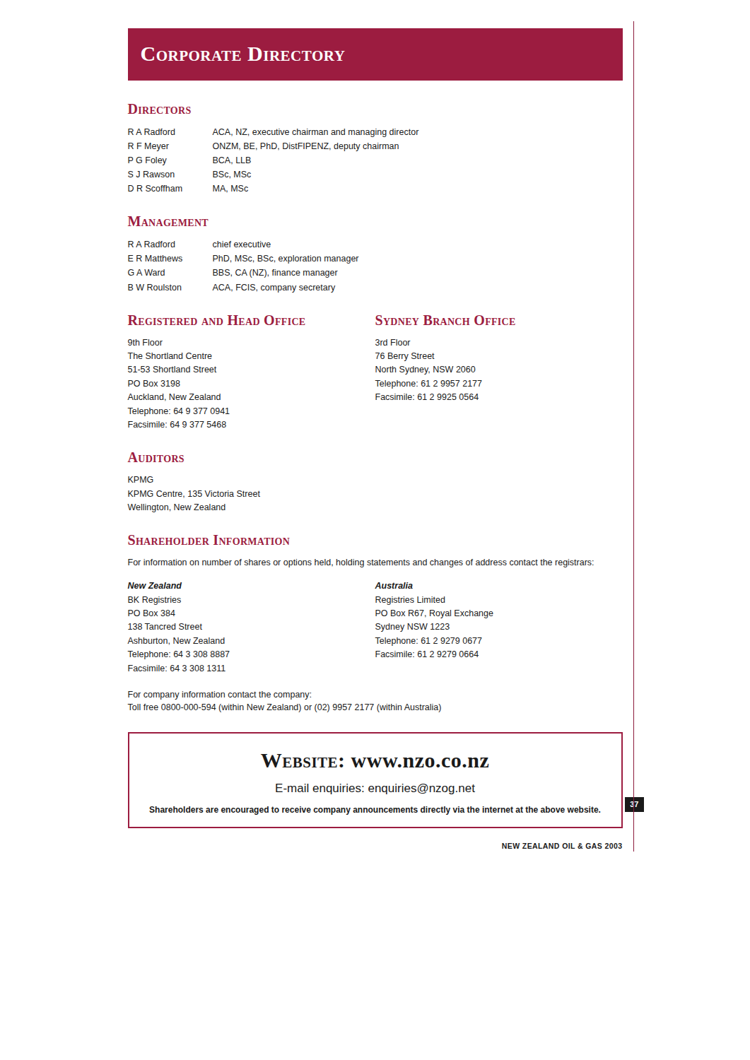Corporate Directory
Directors
| R A Radford | ACA, NZ, executive chairman and managing director |
| R F Meyer | ONZM, BE, PhD, DistFIPENZ, deputy chairman |
| P G Foley | BCA, LLB |
| S J Rawson | BSc, MSc |
| D R Scoffham | MA, MSc |
Management
| R A Radford | chief executive |
| E R Matthews | PhD, MSc, BSc, exploration manager |
| G A Ward | BBS, CA (NZ), finance manager |
| B W Roulston | ACA, FCIS, company secretary |
Registered and Head Office
9th Floor
The Shortland Centre
51-53 Shortland Street
PO Box 3198
Auckland, New Zealand
Telephone: 64 9 377 0941
Facsimile: 64 9 377 5468
Sydney Branch Office
3rd Floor
76 Berry Street
North Sydney, NSW 2060
Telephone: 61 2 9957 2177
Facsimile: 61 2 9925 0564
Auditors
KPMG
KPMG Centre, 135 Victoria Street
Wellington, New Zealand
Shareholder Information
For information on number of shares or options held, holding statements and changes of address contact the registrars:
New Zealand
BK Registries
PO Box 384
138 Tancred Street
Ashburton, New Zealand
Telephone: 64 3 308 8887
Facsimile: 64 3 308 1311
Australia
Registries Limited
PO Box R67, Royal Exchange
Sydney NSW 1223
Telephone: 61 2 9279 0677
Facsimile: 61 2 9279 0664
For company information contact the company:
Toll free 0800-000-594 (within New Zealand) or (02) 9957 2177 (within Australia)
Website: www.nzo.co.nz
E-mail enquiries: enquiries@nzog.net
Shareholders are encouraged to receive company announcements directly via the internet at the above website.
37
New Zealand Oil & Gas 2003